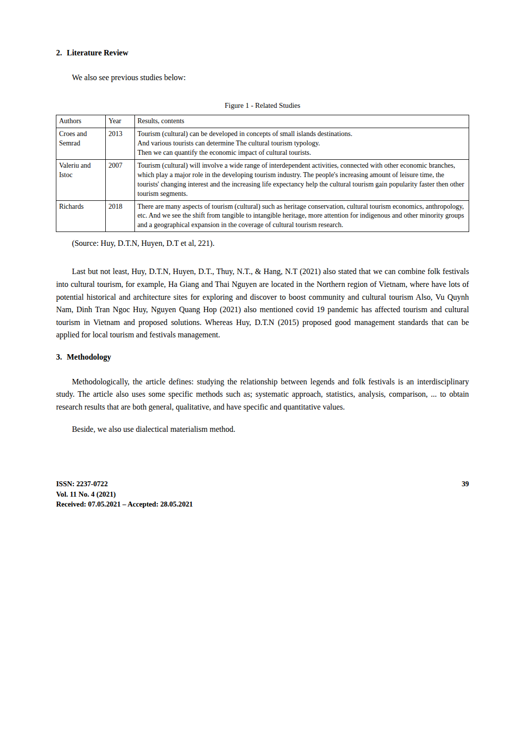2. Literature Review
We also see previous studies below:
Figure 1 - Related Studies
| Authors | Year | Results, contents |
| --- | --- | --- |
| Croes and Semrad | 2013 | Tourism (cultural) can be developed in concepts of small islands destinations. And various tourists can determine The cultural tourism typology. Then we can quantify the economic impact of cultural tourists. |
| Valeriu and Istoc | 2007 | Tourism (cultural) will involve a wide range of interdependent activities, connected with other economic branches, which play a major role in the developing tourism industry. The people's increasing amount of leisure time, the tourists' changing interest and the increasing life expectancy help the cultural tourism gain popularity faster then other tourism segments. |
| Richards | 2018 | There are many aspects of tourism (cultural) such as heritage conservation, cultural tourism economics, anthropology, etc. And we see the shift from tangible to intangible heritage, more attention for indigenous and other minority groups and a geographical expansion in the coverage of cultural tourism research. |
(Source: Huy, D.T.N, Huyen, D.T et al, 221).
Last but not least, Huy, D.T.N, Huyen, D.T., Thuy, N.T., & Hang, N.T (2021) also stated that we can combine folk festivals into cultural tourism, for example, Ha Giang and Thai Nguyen are located in the Northern region of Vietnam, where have lots of potential historical and architecture sites for exploring and discover to boost community and cultural tourism Also, Vu Quynh Nam, Dinh Tran Ngoc Huy, Nguyen Quang Hop (2021) also mentioned covid 19 pandemic has affected tourism and cultural tourism in Vietnam and proposed solutions. Whereas Huy, D.T.N (2015) proposed good management standards that can be applied for local tourism and festivals management.
3. Methodology
Methodologically, the article defines: studying the relationship between legends and folk festivals is an interdisciplinary study. The article also uses some specific methods such as; systematic approach, statistics, analysis, comparison, ... to obtain research results that are both general, qualitative, and have specific and quantitative values.
Beside, we also use dialectical materialism method.
39
ISSN: 2237-0722
Vol. 11 No. 4 (2021)
Received: 07.05.2021 – Accepted: 28.05.2021